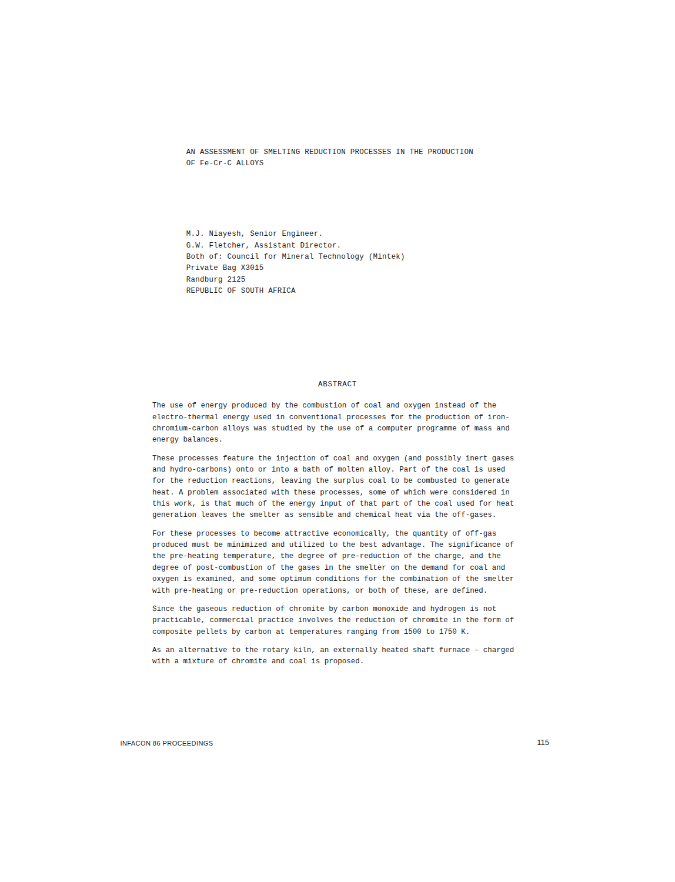AN ASSESSMENT OF SMELTING REDUCTION PROCESSES IN THE PRODUCTION
OF Fe-Cr-C ALLOYS
M.J. Niayesh, Senior Engineer.
G.W. Fletcher, Assistant Director.
Both of: Council for Mineral Technology (Mintek)
Private Bag X3015
Randburg 2125
REPUBLIC OF SOUTH AFRICA
ABSTRACT
The use of energy produced by the combustion of coal and oxygen instead of the electro-thermal energy used in conventional processes for the production of iron-chromium-carbon alloys was studied by the use of a computer programme of mass and energy balances.
These processes feature the injection of coal and oxygen (and possibly inert gases and hydro-carbons) onto or into a bath of molten alloy. Part of the coal is used for the reduction reactions, leaving the surplus coal to be combusted to generate heat. A problem associated with these processes, some of which were considered in this work, is that much of the energy input of that part of the coal used for heat generation leaves the smelter as sensible and chemical heat via the off-gases.
For these processes to become attractive economically, the quantity of off-gas produced must be minimized and utilized to the best advantage. The significance of the pre-heating temperature, the degree of pre-reduction of the charge, and the degree of post-combustion of the gases in the smelter on the demand for coal and oxygen is examined, and some optimum conditions for the combination of the smelter with pre-heating or pre-reduction operations, or both of these, are defined.
Since the gaseous reduction of chromite by carbon monoxide and hydrogen is not practicable, commercial practice involves the reduction of chromite in the form of composite pellets by carbon at temperatures ranging from 1500 to 1750 K.
As an alternative to the rotary kiln, an externally heated shaft furnace – charged with a mixture of chromite and coal is proposed.
INFACON 86 PROCEEDINGS
115